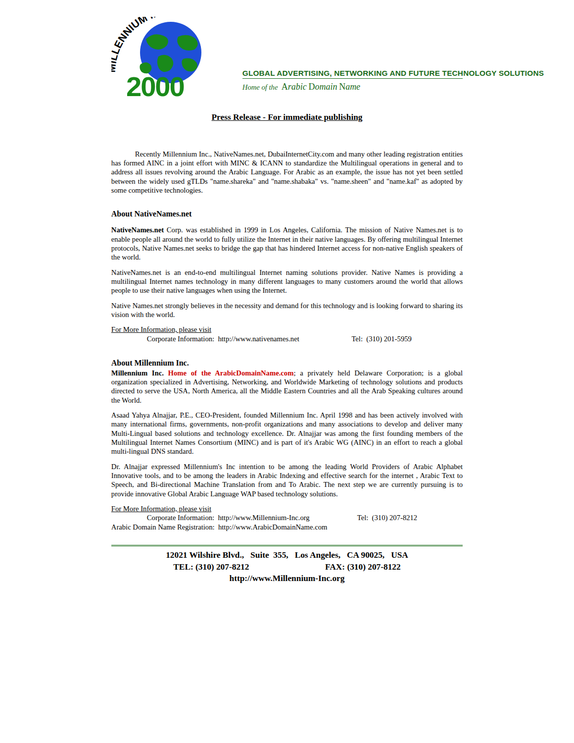MILLENNIUM INC. 2000
GLOBAL ADVERTISING, NETWORKING AND FUTURE TECHNOLOGY SOLUTIONS
Home of the Arabic Domain Name
Press Release - For immediate publishing
Recently Millennium Inc., NativeNames.net, DubaiInternetCity.com and many other leading registration entities has formed AINC in a joint effort with MINC & ICANN to standardize the Multilingual operations in general and to address all issues revolving around the Arabic Language. For Arabic as an example, the issue has not yet been settled between the widely used gTLDs "name.shareka" and "name.shabaka" vs. "name.sheen" and "name.kaf" as adopted by some competitive technologies.
About NativeNames.net
NativeNames.net Corp. was established in 1999 in Los Angeles, California. The mission of Native Names.net is to enable people all around the world to fully utilize the Internet in their native languages. By offering multilingual Internet protocols, Native Names.net seeks to bridge the gap that has hindered Internet access for non-native English speakers of the world.
NativeNames.net is an end-to-end multilingual Internet naming solutions provider. Native Names is providing a multilingual Internet names technology in many different languages to many customers around the world that allows people to use their native languages when using the Internet.
Native Names.net strongly believes in the necessity and demand for this technology and is looking forward to sharing its vision with the world.
For More Information, please visit
Corporate Information: http://www.nativenames.netTel: (310) 201-5959
About Millennium Inc.
Millennium Inc. Home of the ArabicDomainName.com; a privately held Delaware Corporation; is a global organization specialized in Advertising, Networking, and Worldwide Marketing of technology solutions and products directed to serve the USA, North America, all the Middle Eastern Countries and all the Arab Speaking cultures around the World.
Asaad Yahya Alnajjar, P.E., CEO-President, founded Millennium Inc. April 1998 and has been actively involved with many international firms, governments, non-profit organizations and many associations to develop and deliver many Multi-Lingual based solutions and technology excellence. Dr. Alnajjar was among the first founding members of the Multilingual Internet Names Consortium (MINC) and is part of it's Arabic WG (AINC) in an effort to reach a global multi-lingual DNS standard.
Dr. Alnajjar expressed Millennium's Inc intention to be among the leading World Providers of Arabic Alphabet Innovative tools, and to be among the leaders in Arabic Indexing and effective search for the internet , Arabic Text to Speech, and Bi-directional Machine Translation from and To Arabic. The next step we are currently pursuing is to provide innovative Global Arabic Language WAP based technology solutions.
For More Information, please visit
Corporate Information: http://www.Millennium-Inc.orgTel: (310) 207-8212
Arabic Domain Name Registration: http://www.ArabicDomainName.com
12021 Wilshire Blvd., Suite 355, Los Angeles, CA 90025, USA
TEL: (310) 207-8212 FAX: (310) 207-8122
http://www.Millennium-Inc.org